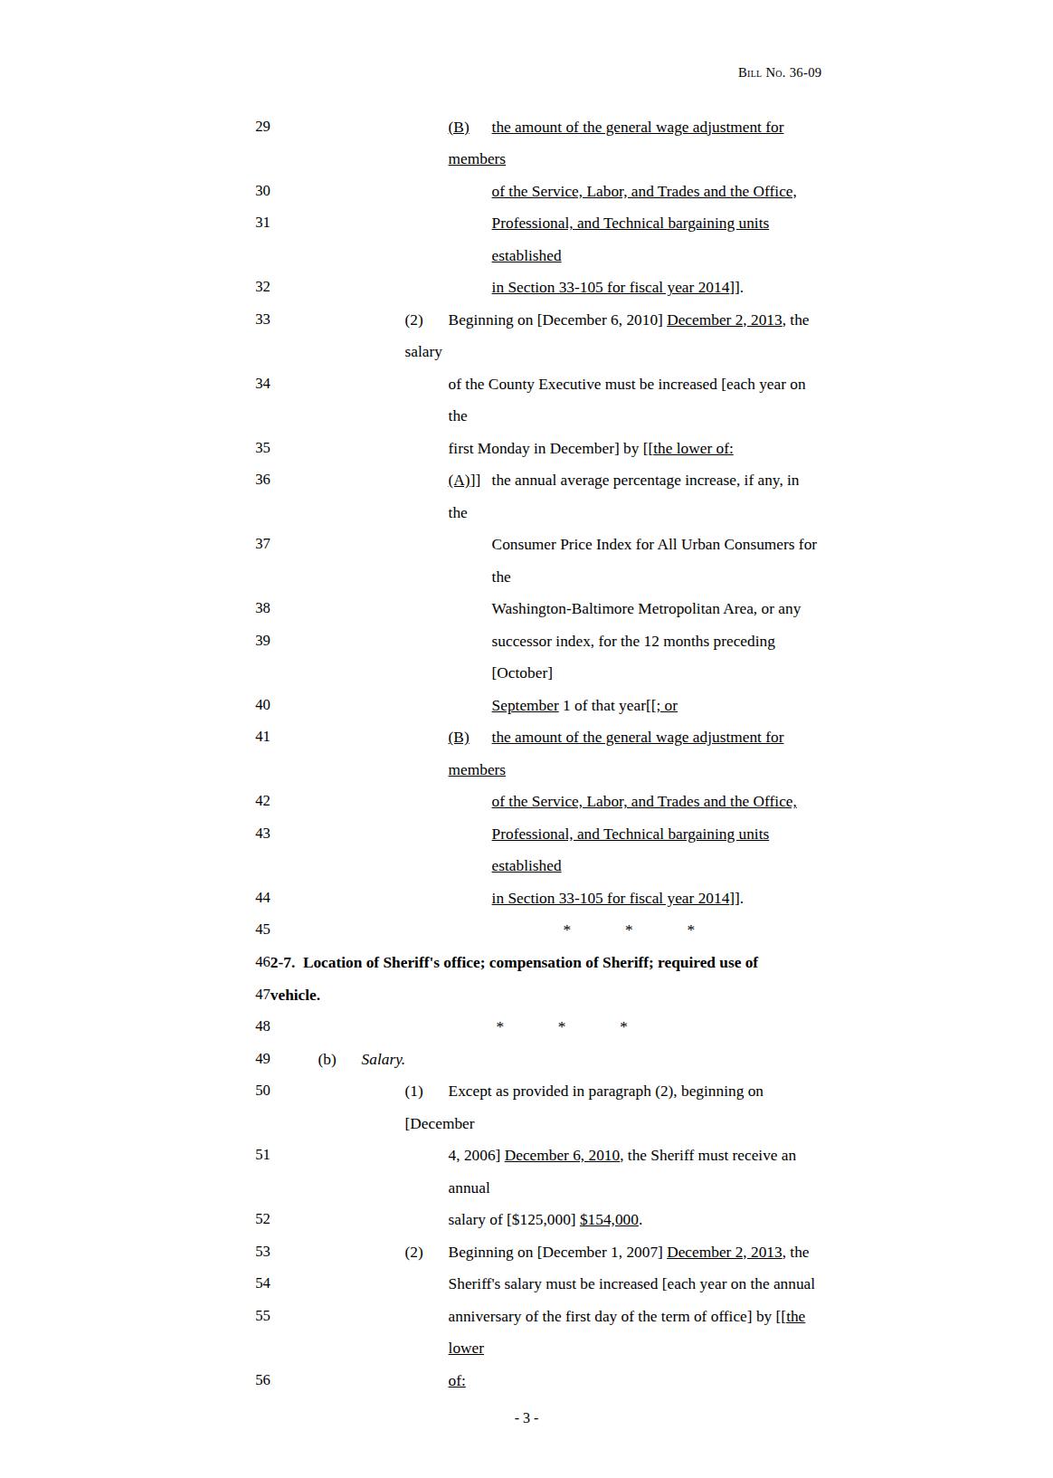Bill No. 36-09
| 29 | (B) the amount of the general wage adjustment for members |
| 30 | of the Service, Labor, and Trades and the Office, |
| 31 | Professional, and Technical bargaining units established |
| 32 | in Section 33-105 for fiscal year 2014 ]]. |
| 33 | (2) Beginning on [December 6, 2010] December 2, 2013 , the salary |
| 34 | of the County Executive must be increased [each year on the |
| 35 | first Monday in December] by [[ the lower of: |
| 36 | (A) ]] the annual average percentage increase, if any, in the |
| 37 | Consumer Price Index for All Urban Consumers for the |
| 38 | Washington-Baltimore Metropolitan Area, or any |
| 39 | successor index, for the 12 months preceding [October] |
| 40 | September 1 of that year[[ ; or |
| 41 | (B) the amount of the general wage adjustment for members |
| 42 | of the Service, Labor, and Trades and the Office, |
| 43 | Professional, and Technical bargaining units established |
| 44 | in Section 33-105 for fiscal year 2014 ]]. |
| 45 | * * * |
| 46 | 2-7. Location of Sheriff's office; compensation of Sheriff; required use of |
| 47 | vehicle. |
| 48 | * * * |
| 49 | (b) Salary. |
| 50 | (1) Except as provided in paragraph (2), beginning on [December |
| 51 | 4, 2006] December 6, 2010 , the Sheriff must receive an annual |
| 52 | salary of [$125,000] $154,000 . |
| 53 | (2) Beginning on [December 1, 2007] December 2, 2013 , the |
| 54 | Sheriff's salary must be increased [each year on the annual |
| 55 | anniversary of the first day of the term of office] by [[ the lower |
| 56 | of: |
- 3 -